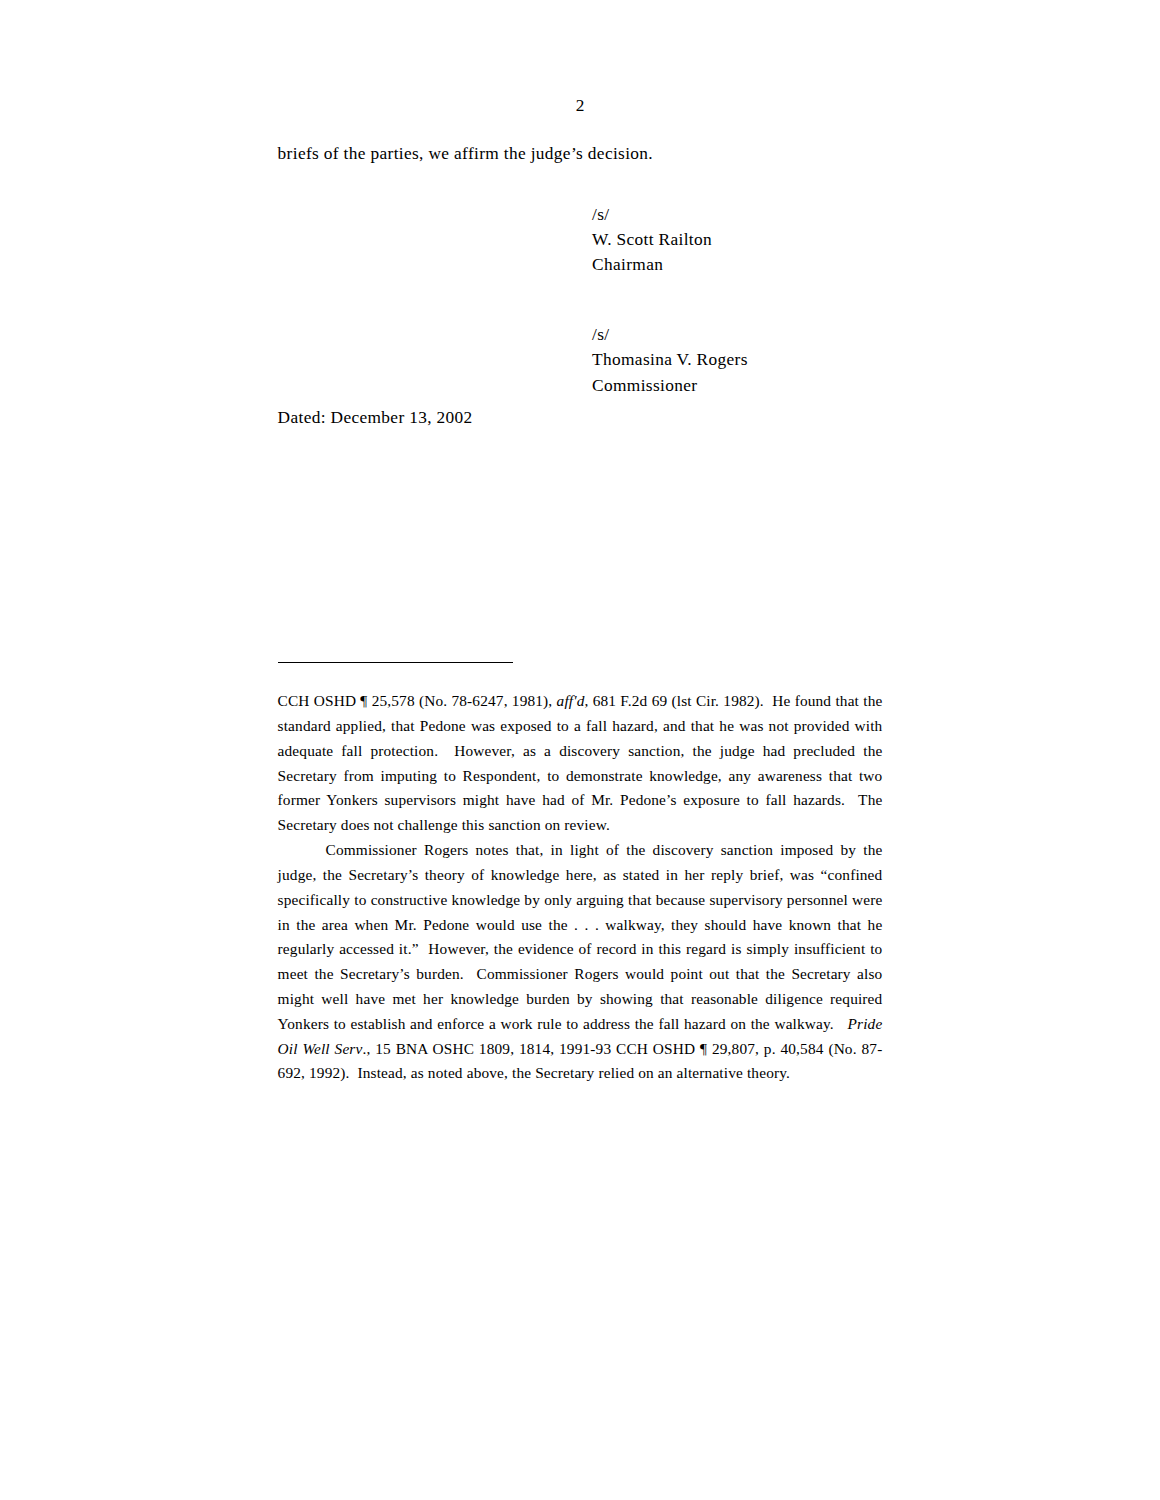2
briefs of the parties, we affirm the judge’s decision.
/s/
W. Scott Railton
Chairman
/s/
Thomasina V. Rogers
Commissioner
Dated: December 13, 2002
CCH OSHD ¶ 25,578 (No. 78-6247, 1981), aff'd, 681 F.2d 69 (lst Cir. 1982). He found that the standard applied, that Pedone was exposed to a fall hazard, and that he was not provided with adequate fall protection. However, as a discovery sanction, the judge had precluded the Secretary from imputing to Respondent, to demonstrate knowledge, any awareness that two former Yonkers supervisors might have had of Mr. Pedone’s exposure to fall hazards. The Secretary does not challenge this sanction on review.
Commissioner Rogers notes that, in light of the discovery sanction imposed by the judge, the Secretary’s theory of knowledge here, as stated in her reply brief, was “confined specifically to constructive knowledge by only arguing that because supervisory personnel were in the area when Mr. Pedone would use the . . . walkway, they should have known that he regularly accessed it.” However, the evidence of record in this regard is simply insufficient to meet the Secretary’s burden. Commissioner Rogers would point out that the Secretary also might well have met her knowledge burden by showing that reasonable diligence required Yonkers to establish and enforce a work rule to address the fall hazard on the walkway. Pride Oil Well Serv., 15 BNA OSHC 1809, 1814, 1991-93 CCH OSHD ¶ 29,807, p. 40,584 (No. 87-692, 1992). Instead, as noted above, the Secretary relied on an alternative theory.